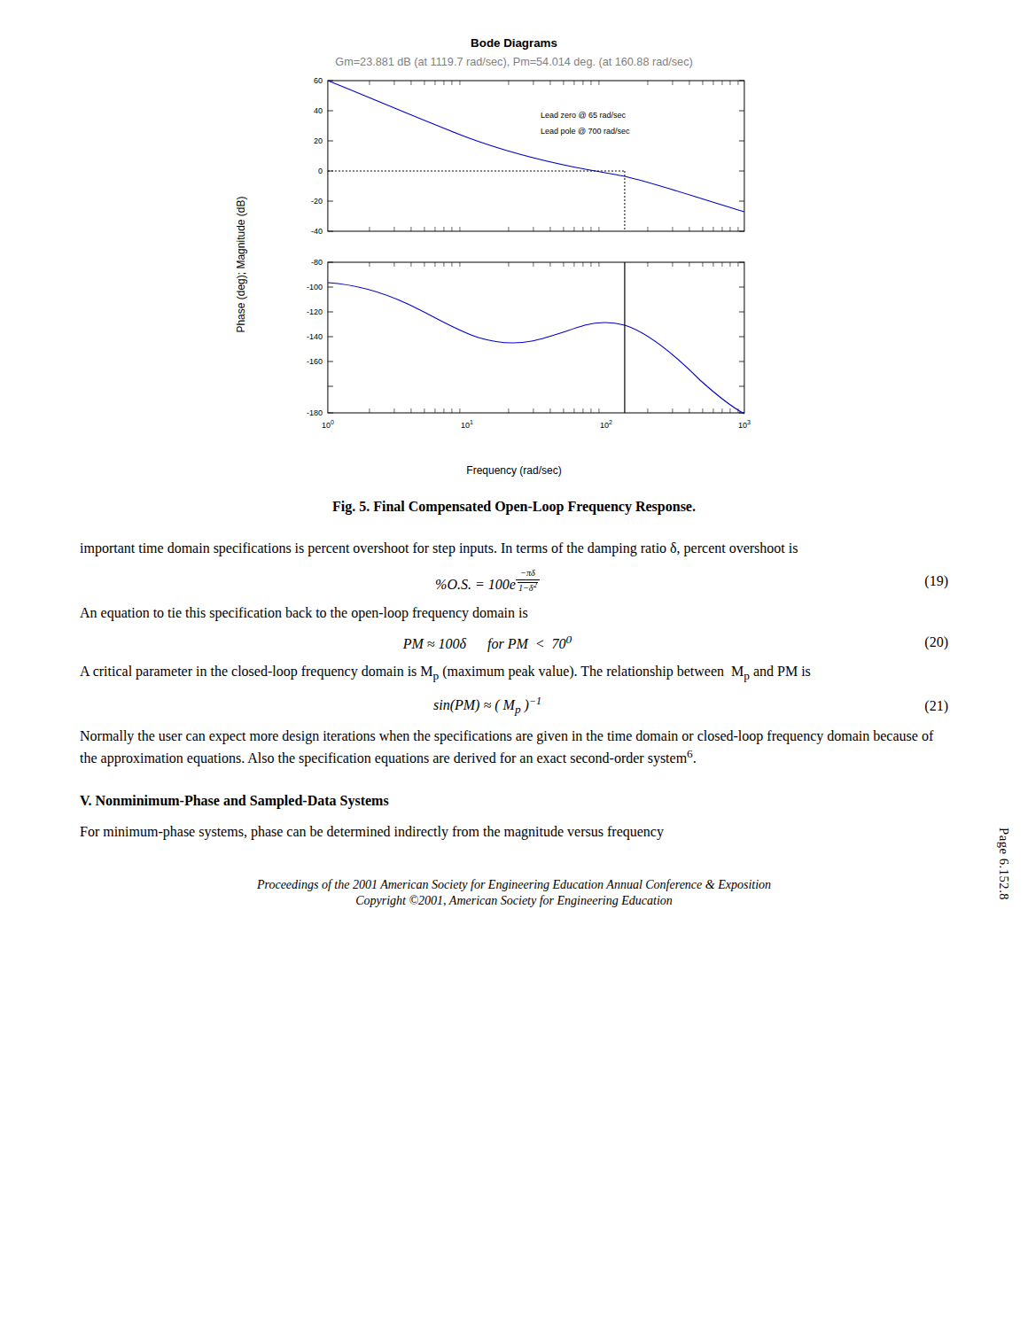Bode Diagrams
Gm=23.881 dB (at 1119.7 rad/sec), Pm=54.014 deg. (at 160.88 rad/sec)
Phase (deg); Magnitude (dB)
60 40 20 0 -20 -40 decade 1: 1..10 (x 60..217) Lead zero @ 65 rad/sec Lead pole @ 700 rad/sec -80 -100 -120 -140 -160 -180 100 101 102 103
Frequency (rad/sec)
Fig. 5. Final Compensated Open-Loop Frequency Response.
important time domain specifications is percent overshoot for step inputs. In terms of the damping ratio δ, percent overshoot is
%O.S. = 100e−πδ 1−δ2
(19)
An equation to tie this specification back to the open-loop frequency domain is
PM ≈ 100δ for PM < 700
(20)
A critical parameter in the closed-loop frequency domain is Mp (maximum peak value). The relationship between Mp and PM is
sin(PM) ≈ ( Mp )−1
(21)
Normally the user can expect more design iterations when the specifications are given in the time domain or closed-loop frequency domain because of the approximation equations. Also the specification equations are derived for an exact second-order system6.
V. Nonminimum-Phase and Sampled-Data Systems
For minimum-phase systems, phase can be determined indirectly from the magnitude versus frequency
Proceedings of the 2001 American Society for Engineering Education Annual Conference & Exposition
Copyright ©2001, American Society for Engineering Education
Page 6.152.8